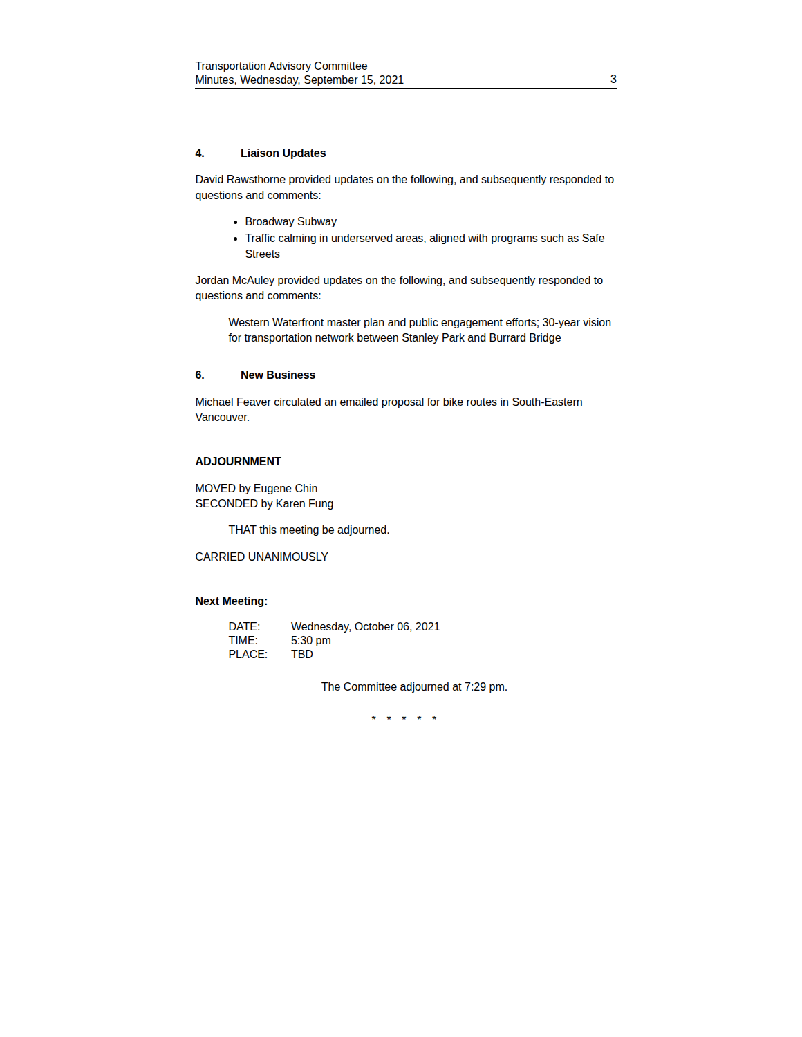Transportation Advisory Committee
Minutes, Wednesday, September 15, 2021
3
4. Liaison Updates
David Rawsthorne provided updates on the following, and subsequently responded to questions and comments:
Broadway Subway
Traffic calming in underserved areas, aligned with programs such as Safe Streets
Jordan McAuley provided updates on the following, and subsequently responded to questions and comments:
Western Waterfront master plan and public engagement efforts; 30-year vision for transportation network between Stanley Park and Burrard Bridge
6. New Business
Michael Feaver circulated an emailed proposal for bike routes in South-Eastern Vancouver.
ADJOURNMENT
MOVED by Eugene Chin
SECONDED by Karen Fung
THAT this meeting be adjourned.
CARRIED UNANIMOUSLY
Next Meeting:
| DATE: | Wednesday, October 06, 2021 |
| TIME: | 5:30 pm |
| PLACE: | TBD |
The Committee adjourned at 7:29 pm.
* * * * *